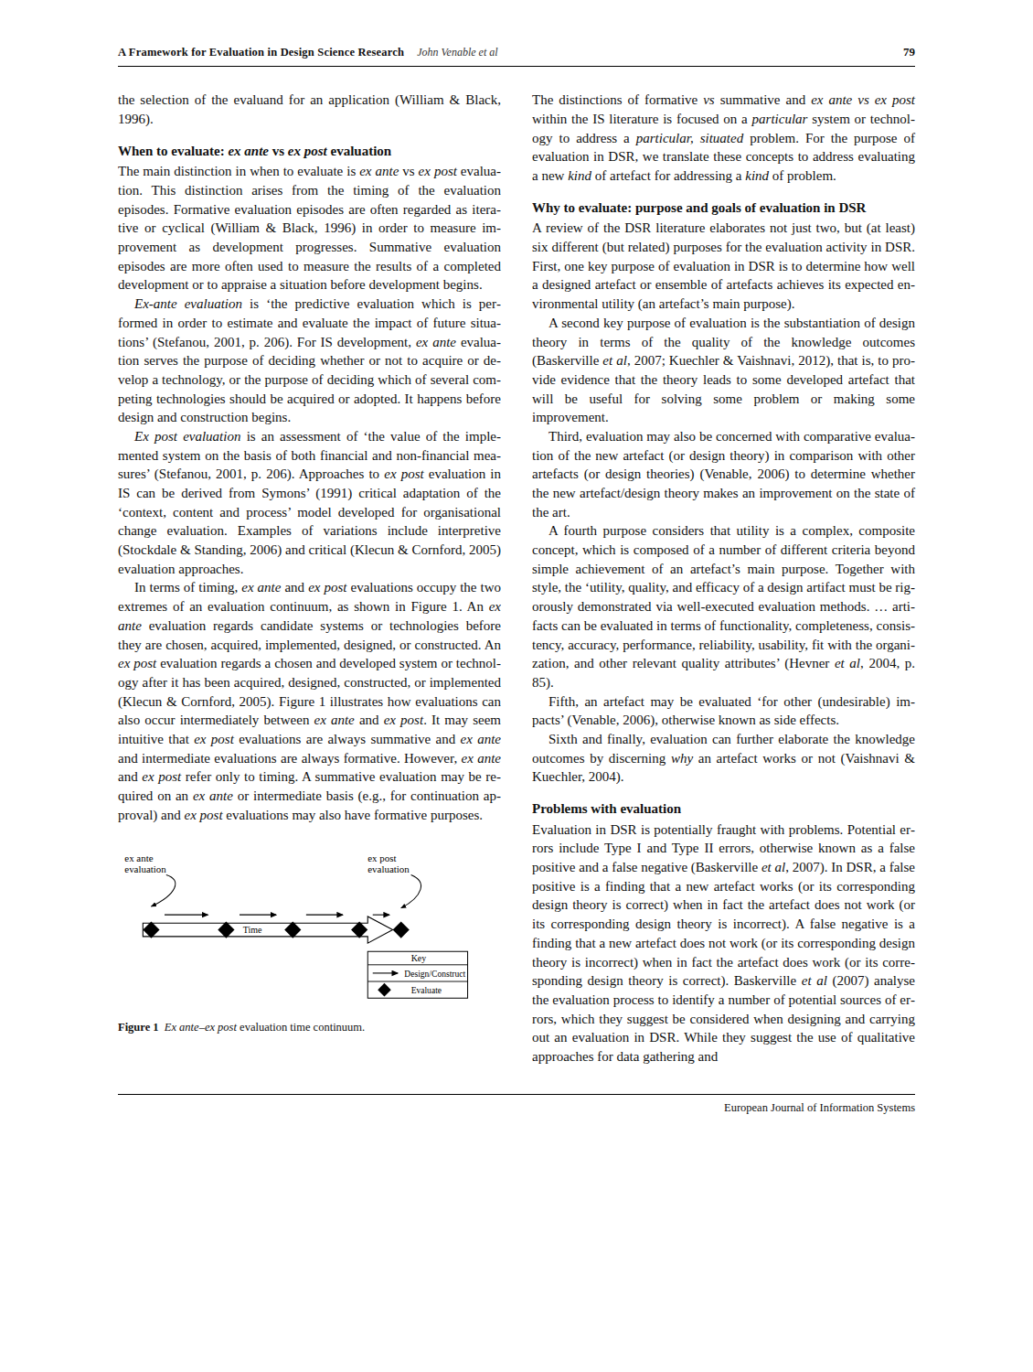A Framework for Evaluation in Design Science Research John Venable et al 79
the selection of the evaluand for an application (William & Black, 1996).
When to evaluate: ex ante vs ex post evaluation
The main distinction in when to evaluate is ex ante vs ex post evaluation. This distinction arises from the timing of the evaluation episodes. Formative evaluation episodes are often regarded as iterative or cyclical (William & Black, 1996) in order to measure improvement as development progresses. Summative evaluation episodes are more often used to measure the results of a completed development or to appraise a situation before development begins.
Ex-ante evaluation is ‘the predictive evaluation which is performed in order to estimate and evaluate the impact of future situations’ (Stefanou, 2001, p. 206). For IS development, ex ante evaluation serves the purpose of deciding whether or not to acquire or develop a technology, or the purpose of deciding which of several competing technologies should be acquired or adopted. It happens before design and construction begins.
Ex post evaluation is an assessment of ‘the value of the implemented system on the basis of both financial and non-financial measures’ (Stefanou, 2001, p. 206). Approaches to ex post evaluation in IS can be derived from Symons’ (1991) critical adaptation of the ‘context, content and process’ model developed for organisational change evaluation. Examples of variations include interpretive (Stockdale & Standing, 2006) and critical (Klecun & Cornford, 2005) evaluation approaches.
In terms of timing, ex ante and ex post evaluations occupy the two extremes of an evaluation continuum, as shown in Figure 1. An ex ante evaluation regards candidate systems or technologies before they are chosen, acquired, implemented, designed, or constructed. An ex post evaluation regards a chosen and developed system or technology after it has been acquired, designed, constructed, or implemented (Klecun & Cornford, 2005). Figure 1 illustrates how evaluations can also occur intermediately between ex ante and ex post. It may seem intuitive that ex post evaluations are always summative and ex ante and intermediate evaluations are always formative. However, ex ante and ex post refer only to timing. A summative evaluation may be required on an ex ante or intermediate basis (e.g., for continuation approval) and ex post evaluations may also have formative purposes.
ex ante evaluation ex post evaluation Time Key Design/Construct Evaluate
Figure 1 Ex ante–ex post evaluation time continuum.
The distinctions of formative vs summative and ex ante vs ex post within the IS literature is focused on a particular system or technology to address a particular, situated problem. For the purpose of evaluation in DSR, we translate these concepts to address evaluating a new kind of artefact for addressing a kind of problem.
Why to evaluate: purpose and goals of evaluation in DSR
A review of the DSR literature elaborates not just two, but (at least) six different (but related) purposes for the evaluation activity in DSR. First, one key purpose of evaluation in DSR is to determine how well a designed artefact or ensemble of artefacts achieves its expected environmental utility (an artefact’s main purpose).
A second key purpose of evaluation is the substantiation of design theory in terms of the quality of the knowledge outcomes (Baskerville et al, 2007; Kuechler & Vaishnavi, 2012), that is, to provide evidence that the theory leads to some developed artefact that will be useful for solving some problem or making some improvement.
Third, evaluation may also be concerned with comparative evaluation of the new artefact (or design theory) in comparison with other artefacts (or design theories) (Venable, 2006) to determine whether the new artefact/design theory makes an improvement on the state of the art.
A fourth purpose considers that utility is a complex, composite concept, which is composed of a number of different criteria beyond simple achievement of an artefact’s main purpose. Together with style, the ‘utility, quality, and efficacy of a design artifact must be rigorously demonstrated via well-executed evaluation methods. … artifacts can be evaluated in terms of functionality, completeness, consistency, accuracy, performance, reliability, usability, fit with the organization, and other relevant quality attributes’ (Hevner et al, 2004, p. 85).
Fifth, an artefact may be evaluated ‘for other (undesirable) impacts’ (Venable, 2006), otherwise known as side effects.
Sixth and finally, evaluation can further elaborate the knowledge outcomes by discerning why an artefact works or not (Vaishnavi & Kuechler, 2004).
Problems with evaluation
Evaluation in DSR is potentially fraught with problems. Potential errors include Type I and Type II errors, otherwise known as a false positive and a false negative (Baskerville et al, 2007). In DSR, a false positive is a finding that a new artefact works (or its corresponding design theory is correct) when in fact the artefact does not work (or its corresponding design theory is incorrect). A false negative is a finding that a new artefact does not work (or its corresponding design theory is incorrect) when in fact the artefact does work (or its corresponding design theory is correct). Baskerville et al (2007) analyse the evaluation process to identify a number of potential sources of errors, which they suggest be considered when designing and carrying out an evaluation in DSR. While they suggest the use of qualitative approaches for data gathering and
European Journal of Information Systems